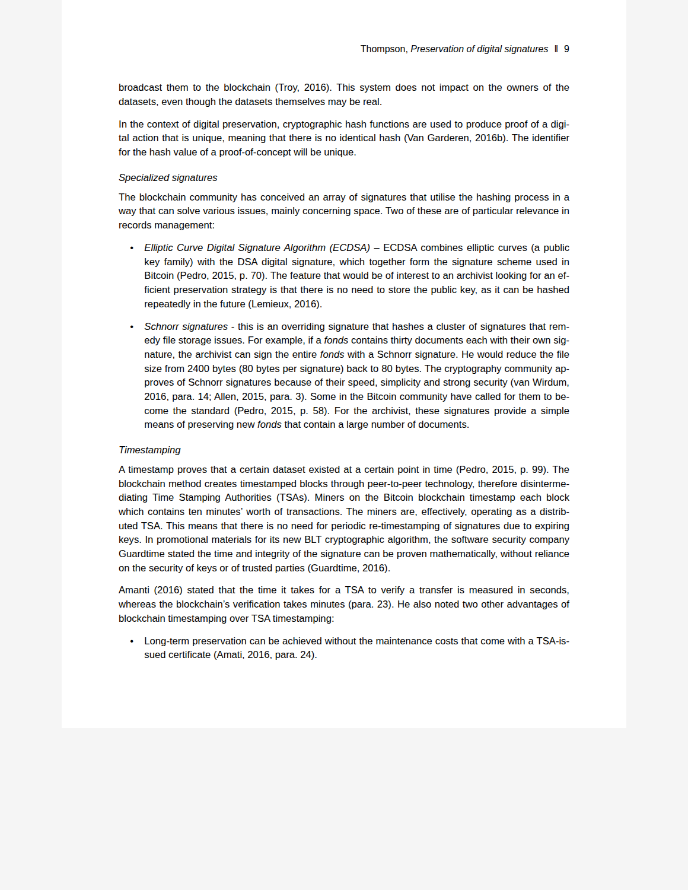Thompson, Preservation of digital signatures ‖ 9
broadcast them to the blockchain (Troy, 2016). This system does not impact on the owners of the datasets, even though the datasets themselves may be real.
In the context of digital preservation, cryptographic hash functions are used to produce proof of a digital action that is unique, meaning that there is no identical hash (Van Garderen, 2016b). The identifier for the hash value of a proof-of-concept will be unique.
Specialized signatures
The blockchain community has conceived an array of signatures that utilise the hashing process in a way that can solve various issues, mainly concerning space. Two of these are of particular relevance in records management:
Elliptic Curve Digital Signature Algorithm (ECDSA) – ECDSA combines elliptic curves (a public key family) with the DSA digital signature, which together form the signature scheme used in Bitcoin (Pedro, 2015, p. 70). The feature that would be of interest to an archivist looking for an efficient preservation strategy is that there is no need to store the public key, as it can be hashed repeatedly in the future (Lemieux, 2016).
Schnorr signatures - this is an overriding signature that hashes a cluster of signatures that remedy file storage issues. For example, if a fonds contains thirty documents each with their own signature, the archivist can sign the entire fonds with a Schnorr signature. He would reduce the file size from 2400 bytes (80 bytes per signature) back to 80 bytes. The cryptography community approves of Schnorr signatures because of their speed, simplicity and strong security (van Wirdum, 2016, para. 14; Allen, 2015, para. 3). Some in the Bitcoin community have called for them to become the standard (Pedro, 2015, p. 58). For the archivist, these signatures provide a simple means of preserving new fonds that contain a large number of documents.
Timestamping
A timestamp proves that a certain dataset existed at a certain point in time (Pedro, 2015, p. 99). The blockchain method creates timestamped blocks through peer-to-peer technology, therefore disintermediating Time Stamping Authorities (TSAs). Miners on the Bitcoin blockchain timestamp each block which contains ten minutes’ worth of transactions. The miners are, effectively, operating as a distributed TSA. This means that there is no need for periodic re-timestamping of signatures due to expiring keys. In promotional materials for its new BLT cryptographic algorithm, the software security company Guardtime stated the time and integrity of the signature can be proven mathematically, without reliance on the security of keys or of trusted parties (Guardtime, 2016).
Amanti (2016) stated that the time it takes for a TSA to verify a transfer is measured in seconds, whereas the blockchain’s verification takes minutes (para. 23). He also noted two other advantages of blockchain timestamping over TSA timestamping:
Long-term preservation can be achieved without the maintenance costs that come with a TSA-issued certificate (Amati, 2016, para. 24).